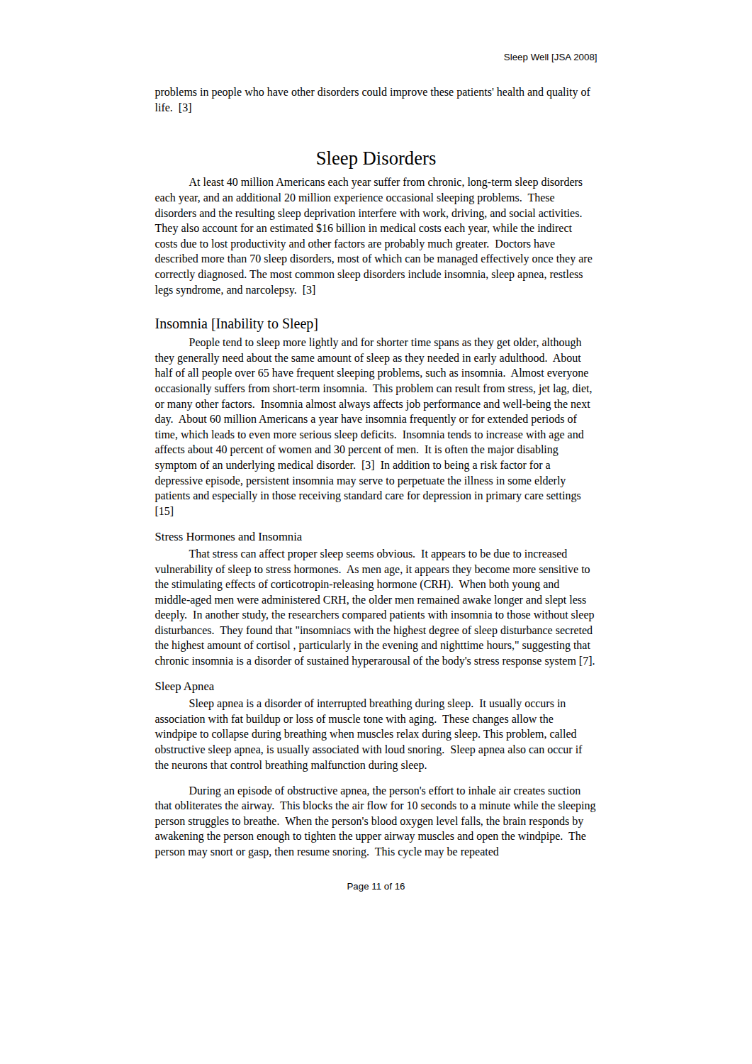Sleep Well [JSA 2008]
problems in people who have other disorders could improve these patients' health and quality of life. [3]
Sleep Disorders
At least 40 million Americans each year suffer from chronic, long-term sleep disorders each year, and an additional 20 million experience occasional sleeping problems. These disorders and the resulting sleep deprivation interfere with work, driving, and social activities. They also account for an estimated $16 billion in medical costs each year, while the indirect costs due to lost productivity and other factors are probably much greater. Doctors have described more than 70 sleep disorders, most of which can be managed effectively once they are correctly diagnosed. The most common sleep disorders include insomnia, sleep apnea, restless legs syndrome, and narcolepsy. [3]
Insomnia [Inability to Sleep]
People tend to sleep more lightly and for shorter time spans as they get older, although they generally need about the same amount of sleep as they needed in early adulthood. About half of all people over 65 have frequent sleeping problems, such as insomnia. Almost everyone occasionally suffers from short-term insomnia. This problem can result from stress, jet lag, diet, or many other factors. Insomnia almost always affects job performance and well-being the next day. About 60 million Americans a year have insomnia frequently or for extended periods of time, which leads to even more serious sleep deficits. Insomnia tends to increase with age and affects about 40 percent of women and 30 percent of men. It is often the major disabling symptom of an underlying medical disorder. [3] In addition to being a risk factor for a depressive episode, persistent insomnia may serve to perpetuate the illness in some elderly patients and especially in those receiving standard care for depression in primary care settings [15]
Stress Hormones and Insomnia
That stress can affect proper sleep seems obvious. It appears to be due to increased vulnerability of sleep to stress hormones. As men age, it appears they become more sensitive to the stimulating effects of corticotropin-releasing hormone (CRH). When both young and middle-aged men were administered CRH, the older men remained awake longer and slept less deeply. In another study, the researchers compared patients with insomnia to those without sleep disturbances. They found that "insomniacs with the highest degree of sleep disturbance secreted the highest amount of cortisol , particularly in the evening and nighttime hours," suggesting that chronic insomnia is a disorder of sustained hyperarousal of the body's stress response system [7].
Sleep Apnea
Sleep apnea is a disorder of interrupted breathing during sleep. It usually occurs in association with fat buildup or loss of muscle tone with aging. These changes allow the windpipe to collapse during breathing when muscles relax during sleep. This problem, called obstructive sleep apnea, is usually associated with loud snoring. Sleep apnea also can occur if the neurons that control breathing malfunction during sleep.
During an episode of obstructive apnea, the person's effort to inhale air creates suction that obliterates the airway. This blocks the air flow for 10 seconds to a minute while the sleeping person struggles to breathe. When the person's blood oxygen level falls, the brain responds by awakening the person enough to tighten the upper airway muscles and open the windpipe. The person may snort or gasp, then resume snoring. This cycle may be repeated
Page 11 of 16